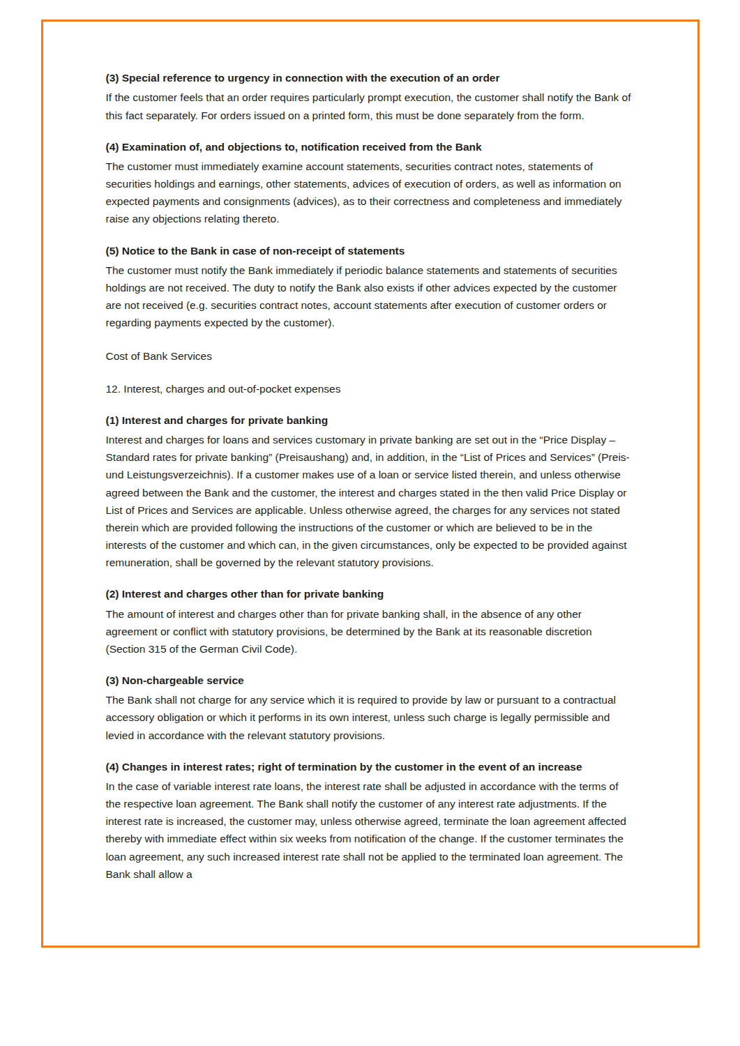(3) Special reference to urgency in connection with the execution of an order
If the customer feels that an order requires particularly prompt execution, the customer shall notify the Bank of this fact separately. For orders issued on a printed form, this must be done separately from the form.
(4) Examination of, and objections to, notification received from the Bank
The customer must immediately examine account statements, securities contract notes, statements of securities holdings and earnings, other statements, advices of execution of orders, as well as information on expected payments and consignments (advices), as to their correctness and completeness and immediately raise any objections relating thereto.
(5) Notice to the Bank in case of non-receipt of statements
The customer must notify the Bank immediately if periodic balance statements and statements of securities holdings are not received. The duty to notify the Bank also exists if other advices expected by the customer are not received (e.g. securities contract notes, account statements after execution of customer orders or regarding payments expected by the customer).
Cost of Bank Services
12. Interest, charges and out-of-pocket expenses
(1) Interest and charges for private banking
Interest and charges for loans and services customary in private banking are set out in the “Price Display – Standard rates for private banking” (Preisaushang) and, in addition, in the “List of Prices and Services” (Preis- und Leistungsverzeichnis). If a customer makes use of a loan or service listed therein, and unless otherwise agreed between the Bank and the customer, the interest and charges stated in the then valid Price Display or List of Prices and Services are applicable. Unless otherwise agreed, the charges for any services not stated therein which are provided following the instructions of the customer or which are believed to be in the interests of the customer and which can, in the given circumstances, only be expected to be provided against remuneration, shall be governed by the relevant statutory provisions.
(2) Interest and charges other than for private banking
The amount of interest and charges other than for private banking shall, in the absence of any other agreement or conflict with statutory provisions, be determined by the Bank at its reasonable discretion (Section 315 of the German Civil Code).
(3) Non-chargeable service
The Bank shall not charge for any service which it is required to provide by law or pursuant to a contractual accessory obligation or which it performs in its own interest, unless such charge is legally permissible and levied in accordance with the relevant statutory provisions.
(4) Changes in interest rates; right of termination by the customer in the event of an increase
In the case of variable interest rate loans, the interest rate shall be adjusted in accordance with the terms of the respective loan agreement. The Bank shall notify the customer of any interest rate adjustments. If the interest rate is increased, the customer may, unless otherwise agreed, terminate the loan agreement affected thereby with immediate effect within six weeks from notification of the change. If the customer terminates the loan agreement, any such increased interest rate shall not be applied to the terminated loan agreement. The Bank shall allow a